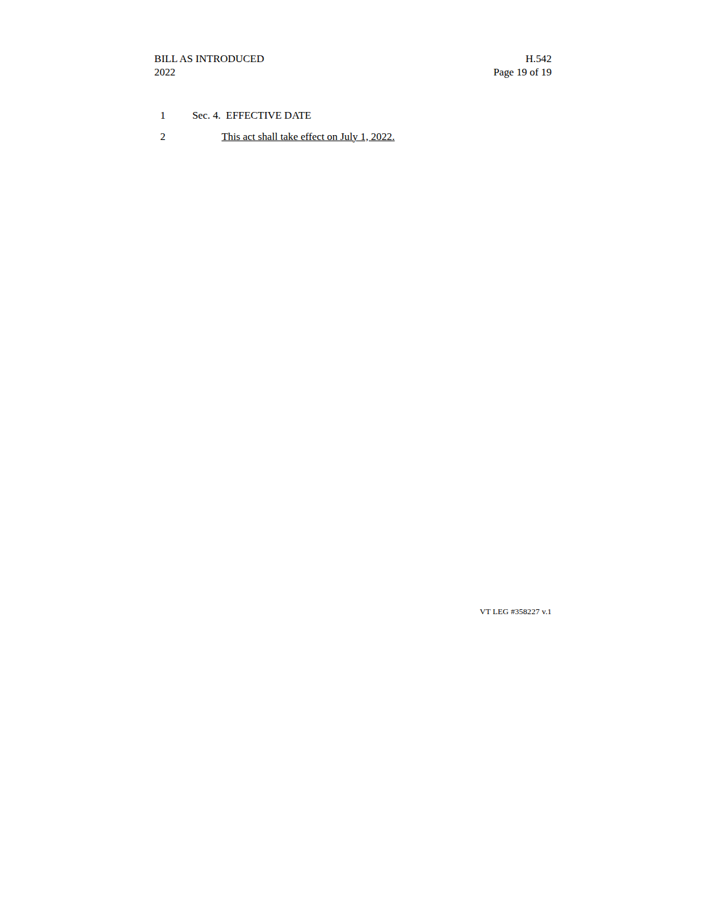BILL AS INTRODUCED
2022
H.542
Page 19 of 19
1 Sec. 4. EFFECTIVE DATE
2 This act shall take effect on July 1, 2022.
VT LEG #358227 v.1